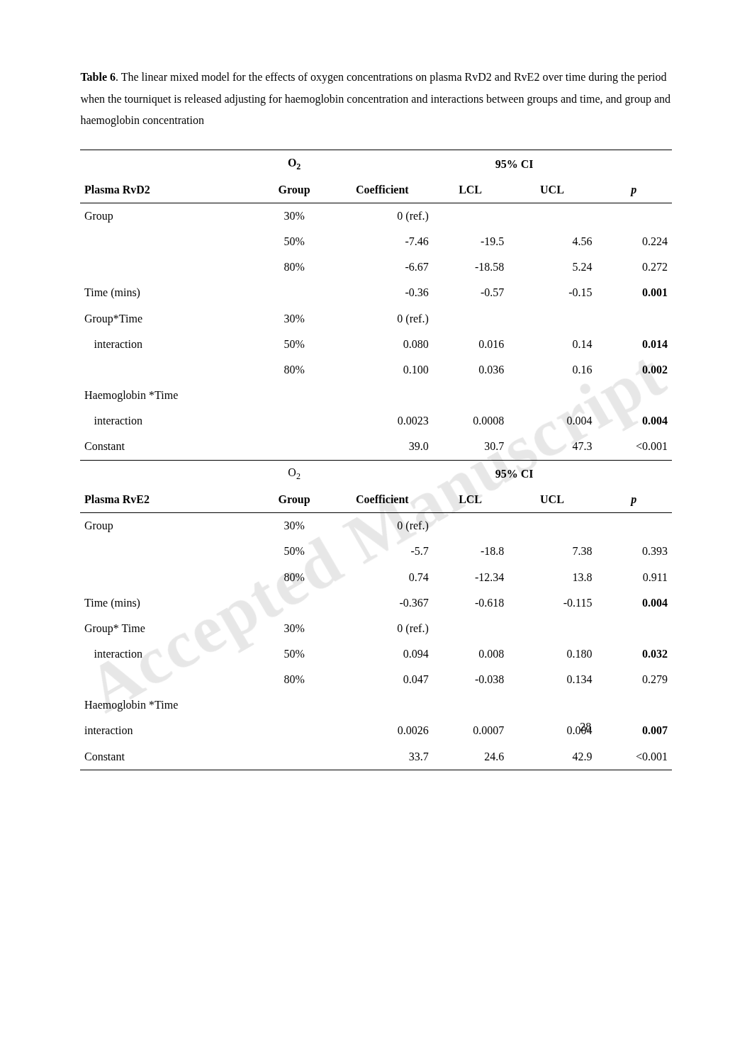Accepted Manuscript
Table 6. The linear mixed model for the effects of oxygen concentrations on plasma RvD2 and RvE2 over time during the period when the tourniquet is released adjusting for haemoglobin concentration and interactions between groups and time, and group and haemoglobin concentration
| | O 2 | | 95% CI | |
| --- | --- | --- | --- | --- |
| Plasma RvD2 | Group | Coefficient | LCL | UCL | p |
| Group | 30% | 0 (ref.) | | | |
| | 50% | -7.46 | -19.5 | 4.56 | 0.224 |
| | 80% | -6.67 | -18.58 | 5.24 | 0.272 |
| Time (mins) | | -0.36 | -0.57 | -0.15 | 0.001 |
| Group*Time | 30% | 0 (ref.) | | | |
| interaction | 50% | 0.080 | 0.016 | 0.14 | 0.014 |
| | 80% | 0.100 | 0.036 | 0.16 | 0.002 |
| Haemoglobin *Time | | | | | |
| interaction | | 0.0023 | 0.0008 | 0.004 | 0.004 |
| Constant | | 39.0 | 30.7 | 47.3 | <0.001 |
| | O 2 | | 95% CI | |
| Plasma RvE2 | Group | Coefficient | LCL | UCL | p |
| Group | 30% | 0 (ref.) | | | |
| | 50% | -5.7 | -18.8 | 7.38 | 0.393 |
| | 80% | 0.74 | -12.34 | 13.8 | 0.911 |
| Time (mins) | | -0.367 | -0.618 | -0.115 | 0.004 |
| Group* Time | 30% | 0 (ref.) | | | |
| interaction | 50% | 0.094 | 0.008 | 0.180 | 0.032 |
| | 80% | 0.047 | -0.038 | 0.134 | 0.279 |
| Haemoglobin *Time | | | | | |
| interaction | | 0.0026 | 0.0007 | 0.004 | 0.007 |
| Constant | | 33.7 | 24.6 | 42.9 | <0.001 |
28